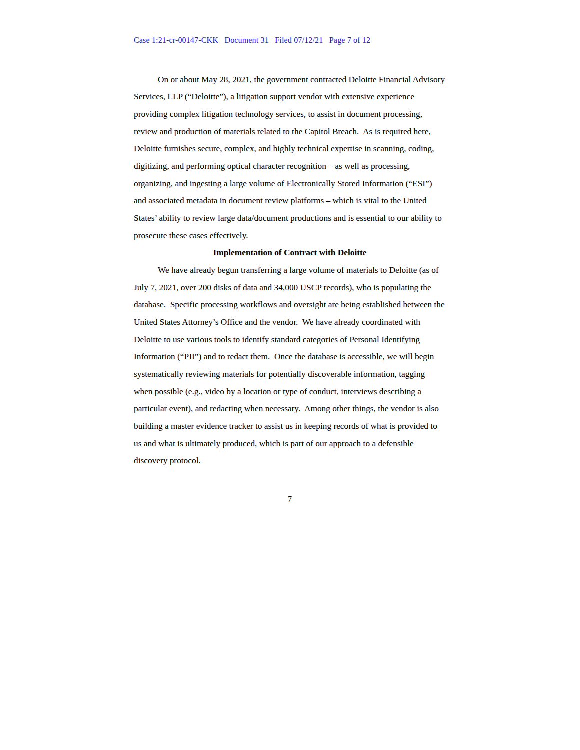Case 1:21-cr-00147-CKK Document 31 Filed 07/12/21 Page 7 of 12
On or about May 28, 2021, the government contracted Deloitte Financial Advisory Services, LLP (“Deloitte”), a litigation support vendor with extensive experience providing complex litigation technology services, to assist in document processing, review and production of materials related to the Capitol Breach. As is required here, Deloitte furnishes secure, complex, and highly technical expertise in scanning, coding, digitizing, and performing optical character recognition – as well as processing, organizing, and ingesting a large volume of Electronically Stored Information (“ESI”) and associated metadata in document review platforms – which is vital to the United States’ ability to review large data/document productions and is essential to our ability to prosecute these cases effectively.
Implementation of Contract with Deloitte
We have already begun transferring a large volume of materials to Deloitte (as of July 7, 2021, over 200 disks of data and 34,000 USCP records), who is populating the database. Specific processing workflows and oversight are being established between the United States Attorney’s Office and the vendor. We have already coordinated with Deloitte to use various tools to identify standard categories of Personal Identifying Information (“PII”) and to redact them. Once the database is accessible, we will begin systematically reviewing materials for potentially discoverable information, tagging when possible (e.g., video by a location or type of conduct, interviews describing a particular event), and redacting when necessary. Among other things, the vendor is also building a master evidence tracker to assist us in keeping records of what is provided to us and what is ultimately produced, which is part of our approach to a defensible discovery protocol.
7